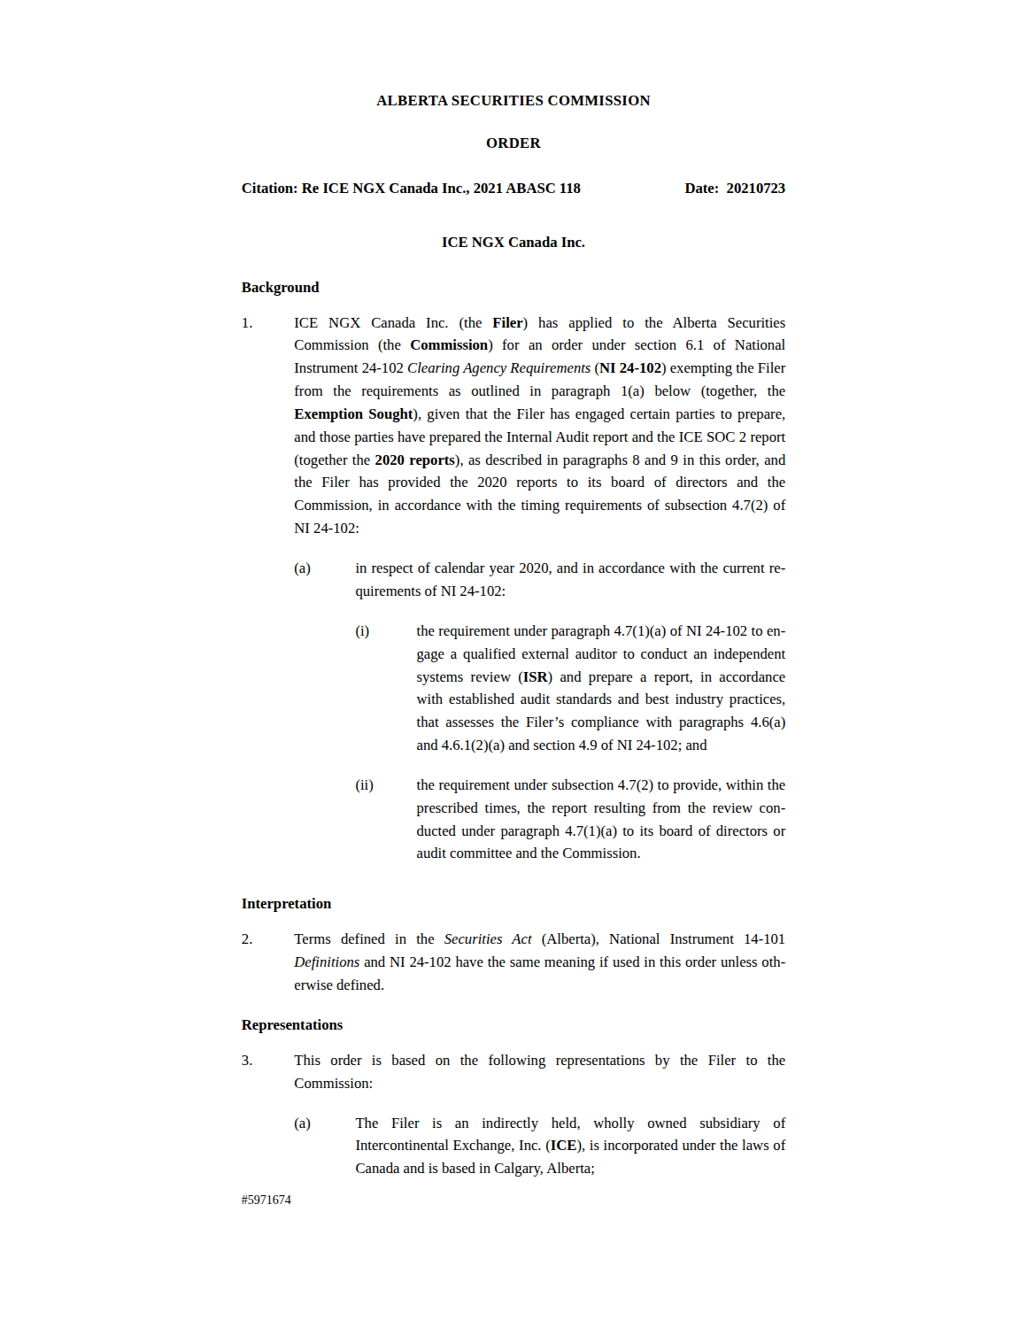ALBERTA SECURITIES COMMISSION
ORDER
Citation: Re ICE NGX Canada Inc., 2021 ABASC 118
Date: 20210723
ICE NGX Canada Inc.
Background
1.
ICE NGX Canada Inc. (the Filer) has applied to the Alberta Securities Commission (the Commission) for an order under section 6.1 of National Instrument 24-102 Clearing Agency Requirements (NI 24-102) exempting the Filer from the requirements as outlined in paragraph 1(a) below (together, the Exemption Sought), given that the Filer has engaged certain parties to prepare, and those parties have prepared the Internal Audit report and the ICE SOC 2 report (together the 2020 reports), as described in paragraphs 8 and 9 in this order, and the Filer has provided the 2020 reports to its board of directors and the Commission, in accordance with the timing requirements of subsection 4.7(2) of NI 24-102:
(a)
in respect of calendar year 2020, and in accordance with the current requirements of NI 24-102:
(i)
the requirement under paragraph 4.7(1)(a) of NI 24-102 to engage a qualified external auditor to conduct an independent systems review (ISR) and prepare a report, in accordance with established audit standards and best industry practices, that assesses the Filer’s compliance with paragraphs 4.6(a) and 4.6.1(2)(a) and section 4.9 of NI 24-102; and
(ii)
the requirement under subsection 4.7(2) to provide, within the prescribed times, the report resulting from the review conducted under paragraph 4.7(1)(a) to its board of directors or audit committee and the Commission.
Interpretation
2.
Terms defined in the Securities Act (Alberta), National Instrument 14-101 Definitions and NI 24-102 have the same meaning if used in this order unless otherwise defined.
Representations
3.
This order is based on the following representations by the Filer to the Commission:
(a)
The Filer is an indirectly held, wholly owned subsidiary of Intercontinental Exchange, Inc. (ICE), is incorporated under the laws of Canada and is based in Calgary, Alberta;
#5971674